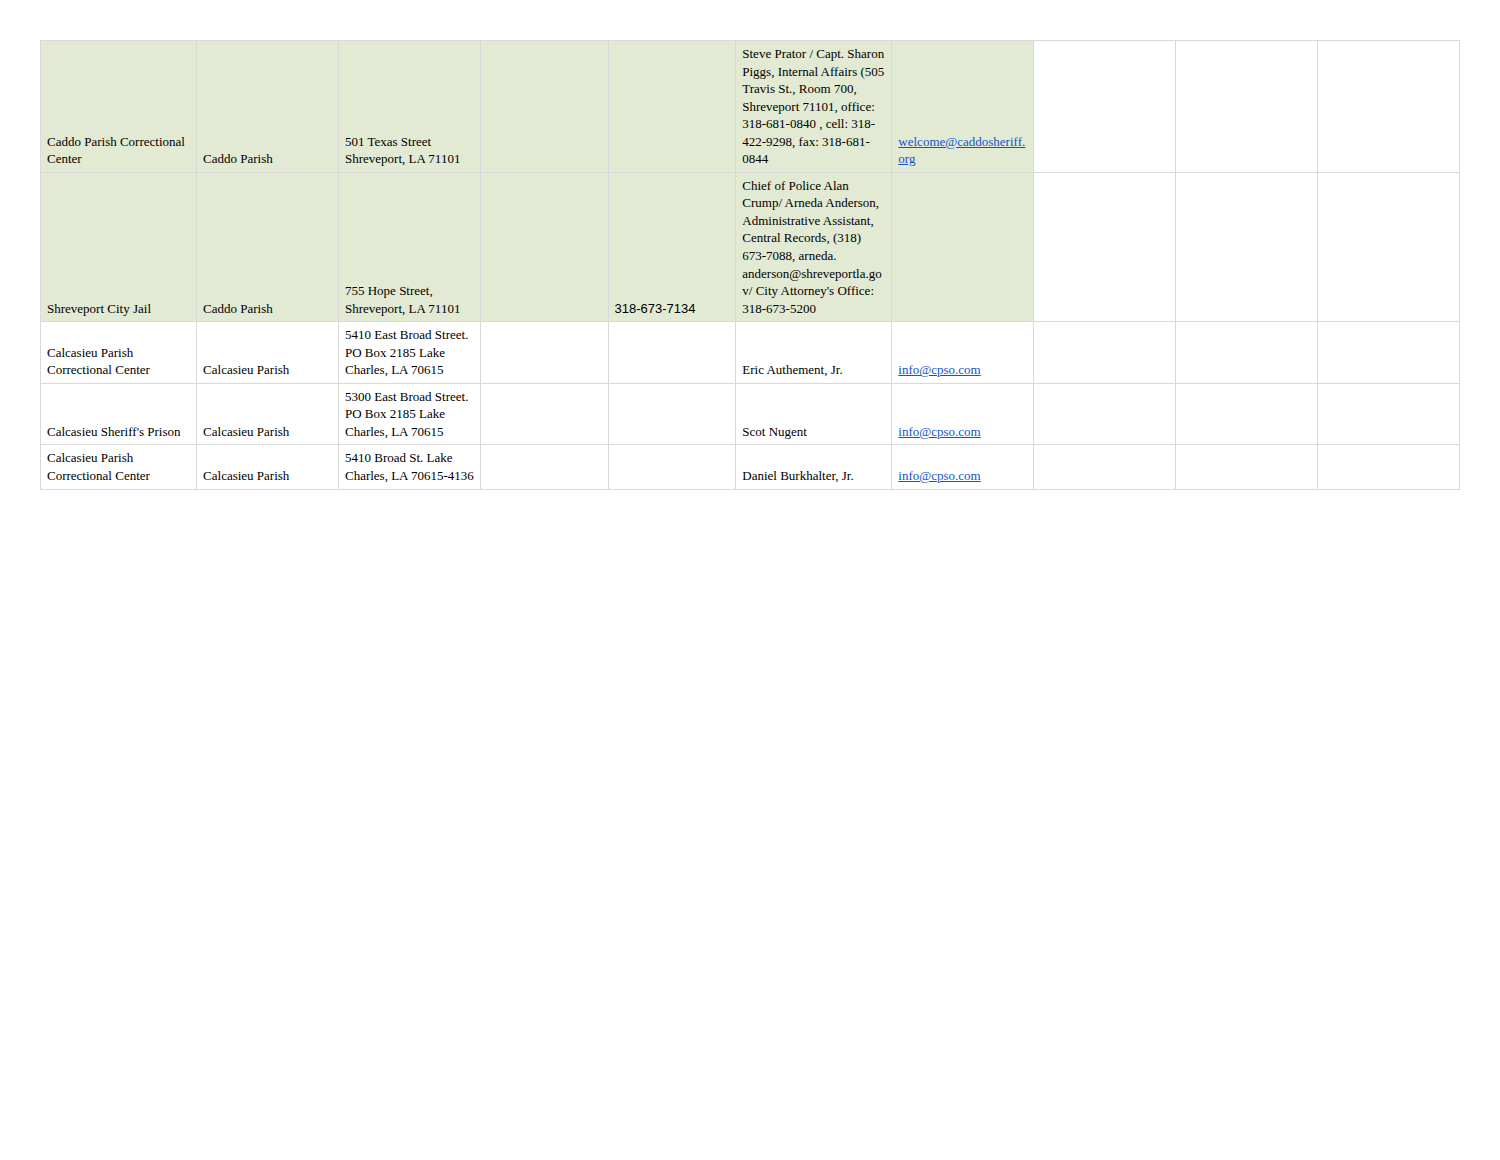| Caddo Parish Correctional Center | Caddo Parish | 501 Texas Street Shreveport, LA 71101 | | | Steve Prator / Capt. Sharon Piggs, Internal Affairs (505 Travis St., Room 700, Shreveport 71101, office: 318-681-0840 , cell: 318-422-9298, fax: 318-681-0844 | welcome@caddosheriff.org | | | |
| Shreveport City Jail | Caddo Parish | 755 Hope Street, Shreveport, LA 71101 | | 318-673-7134 | Chief of Police Alan Crump/ Arneda Anderson, Administrative Assistant, Central Records, (318) 673-7088, arneda. anderson@shreveportla.gov/ City Attorney's Office: 318-673-5200 | | | | |
| Calcasieu Parish Correctional Center | Calcasieu Parish | 5410 East Broad Street. PO Box 2185 Lake Charles, LA 70615 | | | Eric Authement, Jr. | info@cpso.com | | | |
| Calcasieu Sheriff's Prison | Calcasieu Parish | 5300 East Broad Street. PO Box 2185 Lake Charles, LA 70615 | | | Scot Nugent | info@cpso.com | | | |
| Calcasieu Parish Correctional Center | Calcasieu Parish | 5410 Broad St. Lake Charles, LA 70615-4136 | | | Daniel Burkhalter, Jr. | info@cpso.com | | | |